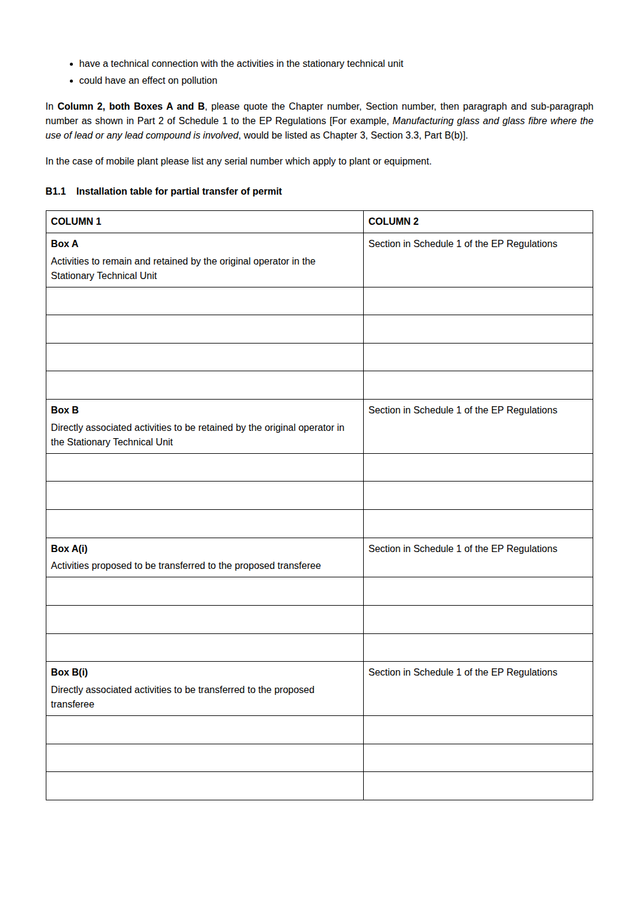have a technical connection with the activities in the stationary technical unit
could have an effect on pollution
In Column 2, both Boxes A and B, please quote the Chapter number, Section number, then paragraph and sub-paragraph number as shown in Part 2 of Schedule 1 to the EP Regulations [For example, Manufacturing glass and glass fibre where the use of lead or any lead compound is involved, would be listed as Chapter 3, Section 3.3, Part B(b)].
In the case of mobile plant please list any serial number which apply to plant or equipment.
B1.1 Installation table for partial transfer of permit
| COLUMN 1 | COLUMN 2 |
| --- | --- |
| Box A Activities to remain and retained by the original operator in the Stationary Technical Unit | Section in Schedule 1 of the EP Regulations |
| Box B Directly associated activities to be retained by the original operator in the Stationary Technical Unit | Section in Schedule 1 of the EP Regulations |
| Box A(i) Activities proposed to be transferred to the proposed transferee | Section in Schedule 1 of the EP Regulations |
| Box B(i) Directly associated activities to be transferred to the proposed transferee | Section in Schedule 1 of the EP Regulations |